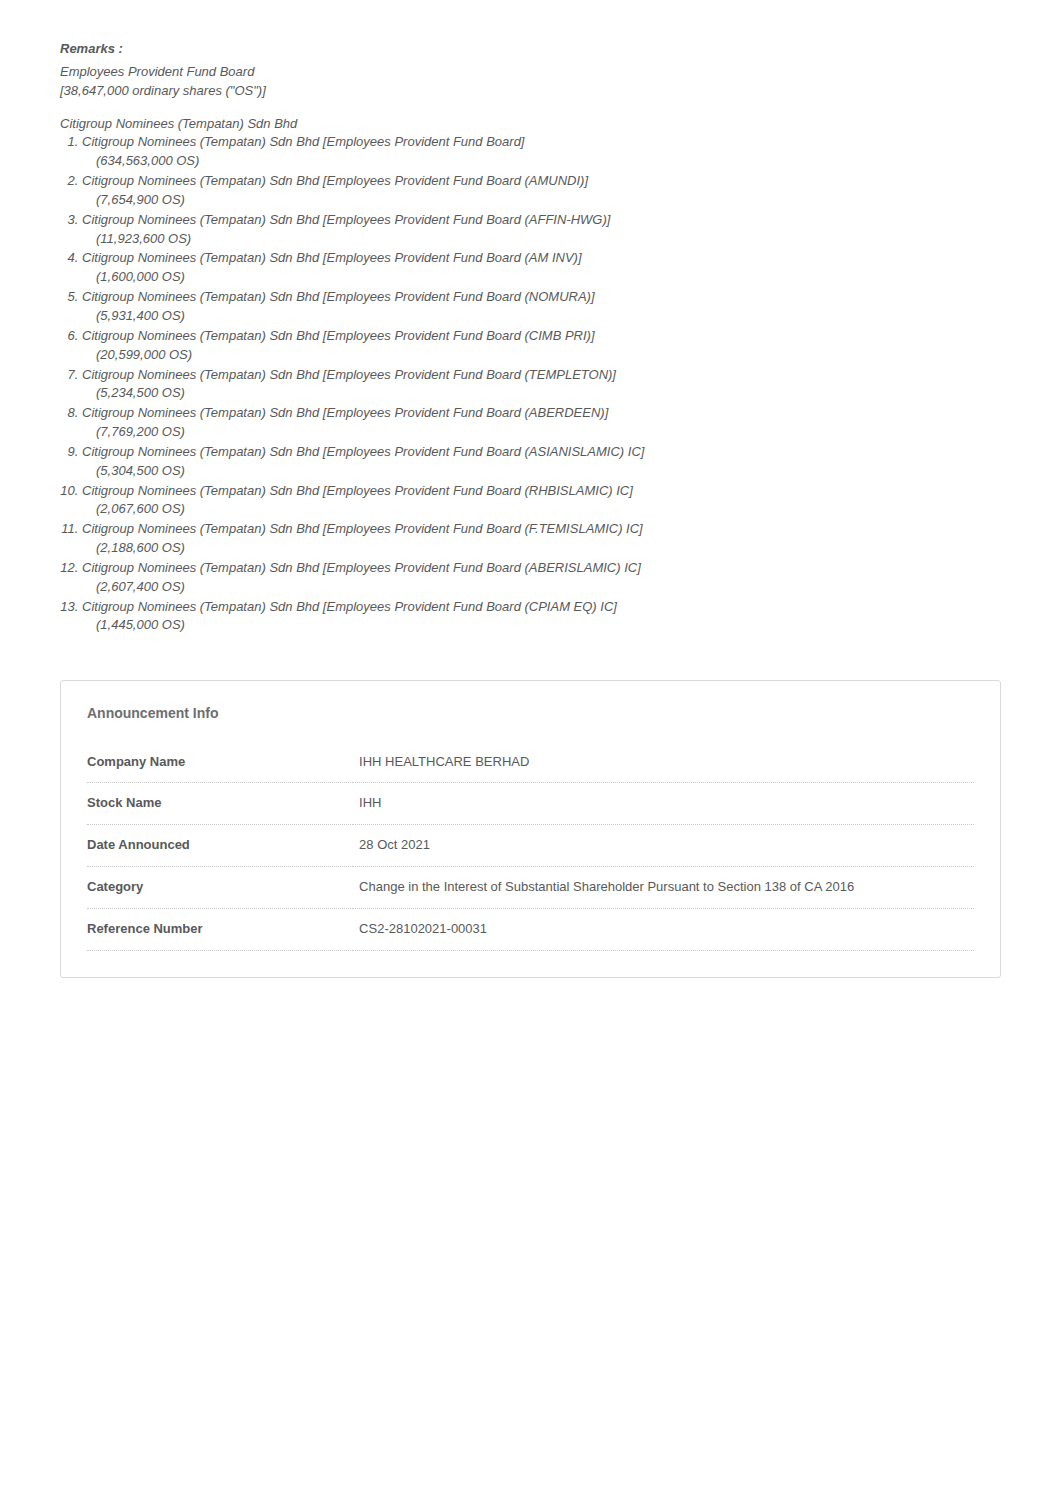Remarks :
Employees Provident Fund Board
[38,647,000 ordinary shares ("OS")]
Citigroup Nominees (Tempatan) Sdn Bhd
Citigroup Nominees (Tempatan) Sdn Bhd [Employees Provident Fund Board](634,563,000 OS)
Citigroup Nominees (Tempatan) Sdn Bhd [Employees Provident Fund Board (AMUNDI)](7,654,900 OS)
Citigroup Nominees (Tempatan) Sdn Bhd [Employees Provident Fund Board (AFFIN-HWG)](11,923,600 OS)
Citigroup Nominees (Tempatan) Sdn Bhd [Employees Provident Fund Board (AM INV)](1,600,000 OS)
Citigroup Nominees (Tempatan) Sdn Bhd [Employees Provident Fund Board (NOMURA)](5,931,400 OS)
Citigroup Nominees (Tempatan) Sdn Bhd [Employees Provident Fund Board (CIMB PRI)](20,599,000 OS)
Citigroup Nominees (Tempatan) Sdn Bhd [Employees Provident Fund Board (TEMPLETON)](5,234,500 OS)
Citigroup Nominees (Tempatan) Sdn Bhd [Employees Provident Fund Board (ABERDEEN)](7,769,200 OS)
Citigroup Nominees (Tempatan) Sdn Bhd [Employees Provident Fund Board (ASIANISLAMIC) IC](5,304,500 OS)
Citigroup Nominees (Tempatan) Sdn Bhd [Employees Provident Fund Board (RHBISLAMIC) IC](2,067,600 OS)
Citigroup Nominees (Tempatan) Sdn Bhd [Employees Provident Fund Board (F.TEMISLAMIC) IC](2,188,600 OS)
Citigroup Nominees (Tempatan) Sdn Bhd [Employees Provident Fund Board (ABERISLAMIC) IC](2,607,400 OS)
Citigroup Nominees (Tempatan) Sdn Bhd [Employees Provident Fund Board (CPIAM EQ) IC](1,445,000 OS)
Announcement Info
| Company Name | IHH HEALTHCARE BERHAD |
| Stock Name | IHH |
| Date Announced | 28 Oct 2021 |
| Category | Change in the Interest of Substantial Shareholder Pursuant to Section 138 of CA 2016 |
| Reference Number | CS2-28102021-00031 |